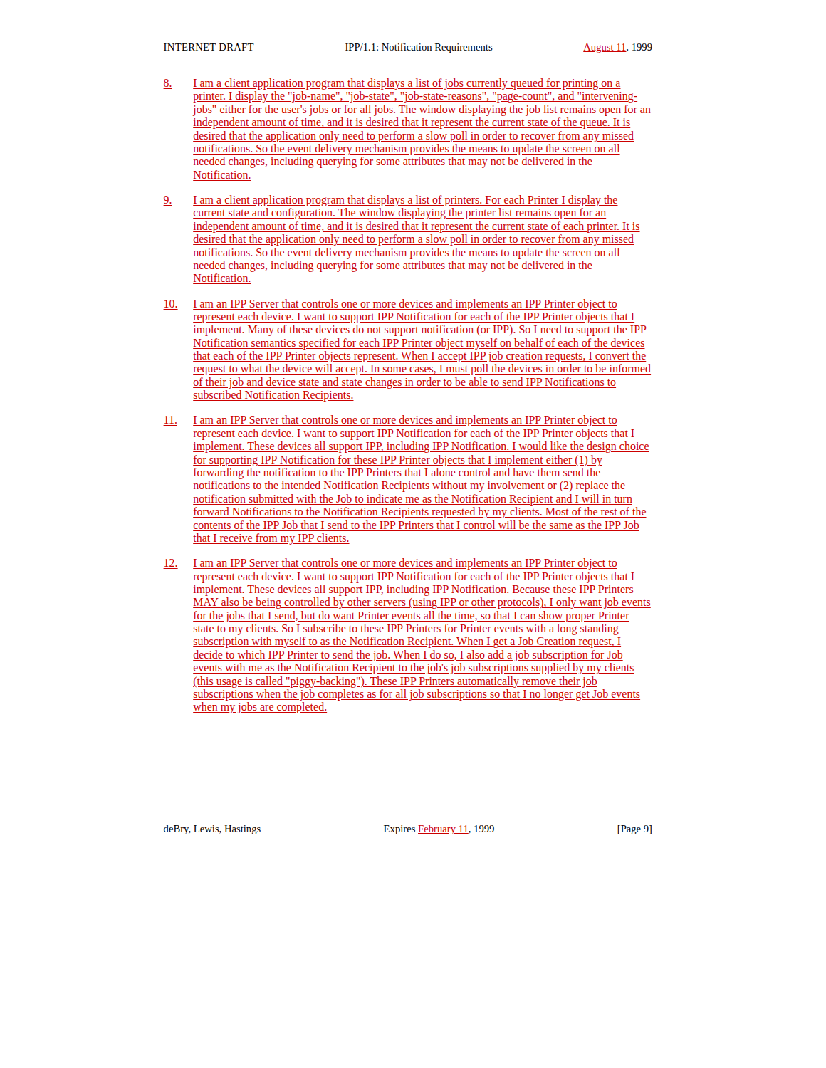INTERNET DRAFT
IPP/1.1: Notification Requirements
August 11, 1999
8. I am a client application program that displays a list of jobs currently queued for printing on a printer. I display the "job-name", "job-state", "job-state-reasons", "page-count", and "intervening-jobs" either for the user's jobs or for all jobs. The window displaying the job list remains open for an independent amount of time, and it is desired that it represent the current state of the queue. It is desired that the application only need to perform a slow poll in order to recover from any missed notifications. So the event delivery mechanism provides the means to update the screen on all needed changes, including querying for some attributes that may not be delivered in the Notification.
9. I am a client application program that displays a list of printers. For each Printer I display the current state and configuration. The window displaying the printer list remains open for an independent amount of time, and it is desired that it represent the current state of each printer. It is desired that the application only need to perform a slow poll in order to recover from any missed notifications. So the event delivery mechanism provides the means to update the screen on all needed changes, including querying for some attributes that may not be delivered in the Notification.
10. I am an IPP Server that controls one or more devices and implements an IPP Printer object to represent each device. I want to support IPP Notification for each of the IPP Printer objects that I implement. Many of these devices do not support notification (or IPP). So I need to support the IPP Notification semantics specified for each IPP Printer object myself on behalf of each of the devices that each of the IPP Printer objects represent. When I accept IPP job creation requests, I convert the request to what the device will accept. In some cases, I must poll the devices in order to be informed of their job and device state and state changes in order to be able to send IPP Notifications to subscribed Notification Recipients.
11. I am an IPP Server that controls one or more devices and implements an IPP Printer object to represent each device. I want to support IPP Notification for each of the IPP Printer objects that I implement. These devices all support IPP, including IPP Notification. I would like the design choice for supporting IPP Notification for these IPP Printer objects that I implement either (1) by forwarding the notification to the IPP Printers that I alone control and have them send the notifications to the intended Notification Recipients without my involvement or (2) replace the notification submitted with the Job to indicate me as the Notification Recipient and I will in turn forward Notifications to the Notification Recipients requested by my clients. Most of the rest of the contents of the IPP Job that I send to the IPP Printers that I control will be the same as the IPP Job that I receive from my IPP clients.
12. I am an IPP Server that controls one or more devices and implements an IPP Printer object to represent each device. I want to support IPP Notification for each of the IPP Printer objects that I implement. These devices all support IPP, including IPP Notification. Because these IPP Printers MAY also be being controlled by other servers (using IPP or other protocols), I only want job events for the jobs that I send, but do want Printer events all the time, so that I can show proper Printer state to my clients. So I subscribe to these IPP Printers for Printer events with a long standing subscription with myself to as the Notification Recipient. When I get a Job Creation request, I decide to which IPP Printer to send the job. When I do so, I also add a job subscription for Job events with me as the Notification Recipient to the job's job subscriptions supplied by my clients (this usage is called "piggy-backing"). These IPP Printers automatically remove their job subscriptions when the job completes as for all job subscriptions so that I no longer get Job events when my jobs are completed.
deBry, Lewis, Hastings
Expires February 11, 1999
[Page 9]